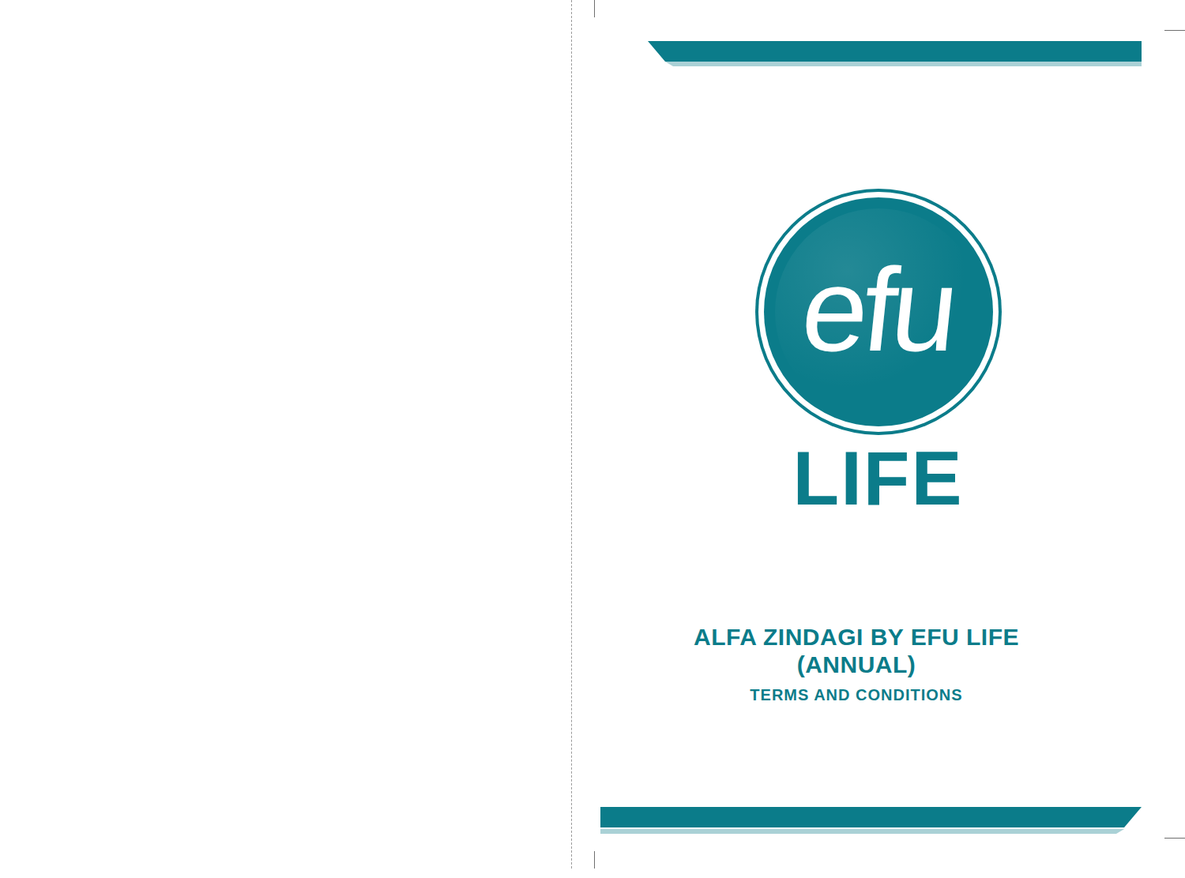efu
LIFE
Alfa Zindagi by EFU Life
(Annual)
Terms and Conditions